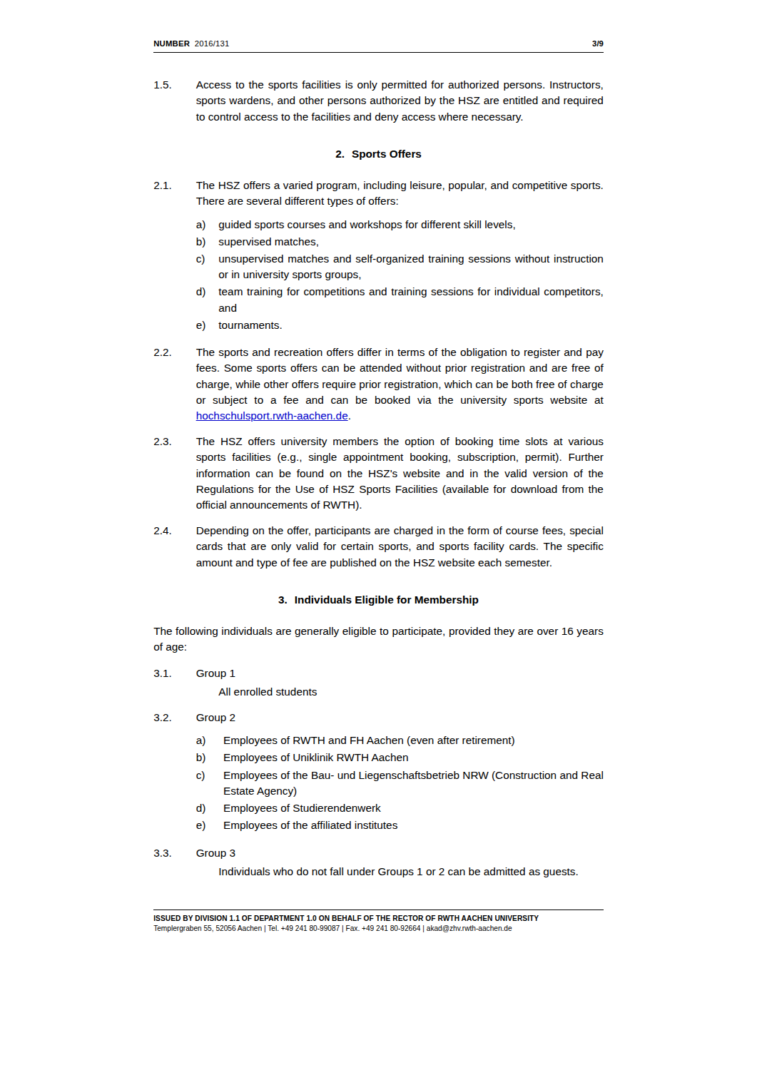NUMBER 2016/131
3/9
1.5.
Access to the sports facilities is only permitted for authorized persons. Instructors, sports wardens, and other persons authorized by the HSZ are entitled and required to control access to the facilities and deny access where necessary.
2. Sports Offers
2.1.
The HSZ offers a varied program, including leisure, popular, and competitive sports. There are several different types of offers:
a) guided sports courses and workshops for different skill levels,
b) supervised matches,
c) unsupervised matches and self-organized training sessions without instruction or in university sports groups,
d) team training for competitions and training sessions for individual competitors, and
e) tournaments.
2.2.
The sports and recreation offers differ in terms of the obligation to register and pay fees. Some sports offers can be attended without prior registration and are free of charge, while other offers require prior registration, which can be both free of charge or subject to a fee and can be booked via the university sports website at hochschulsport.rwth-aachen.de.
2.3.
The HSZ offers university members the option of booking time slots at various sports facilities (e.g., single appointment booking, subscription, permit). Further information can be found on the HSZ's website and in the valid version of the Regulations for the Use of HSZ Sports Facilities (available for download from the official announcements of RWTH).
2.4.
Depending on the offer, participants are charged in the form of course fees, special cards that are only valid for certain sports, and sports facility cards. The specific amount and type of fee are published on the HSZ website each semester.
3. Individuals Eligible for Membership
The following individuals are generally eligible to participate, provided they are over 16 years of age:
3.1.
Group 1
All enrolled students
3.2.
Group 2
a) Employees of RWTH and FH Aachen (even after retirement)
b) Employees of Uniklinik RWTH Aachen
c) Employees of the Bau- und Liegenschaftsbetrieb NRW (Construction and Real Estate Agency)
d) Employees of Studierendenwerk
e) Employees of the affiliated institutes
3.3.
Group 3
Individuals who do not fall under Groups 1 or 2 can be admitted as guests.
ISSUED BY DIVISION 1.1 OF DEPARTMENT 1.0 ON BEHALF OF THE RECTOR OF RWTH AACHEN UNIVERSITY
Templergraben 55, 52056 Aachen | Tel. +49 241 80-99087 | Fax. +49 241 80-92664 | akad@zhv.rwth-aachen.de